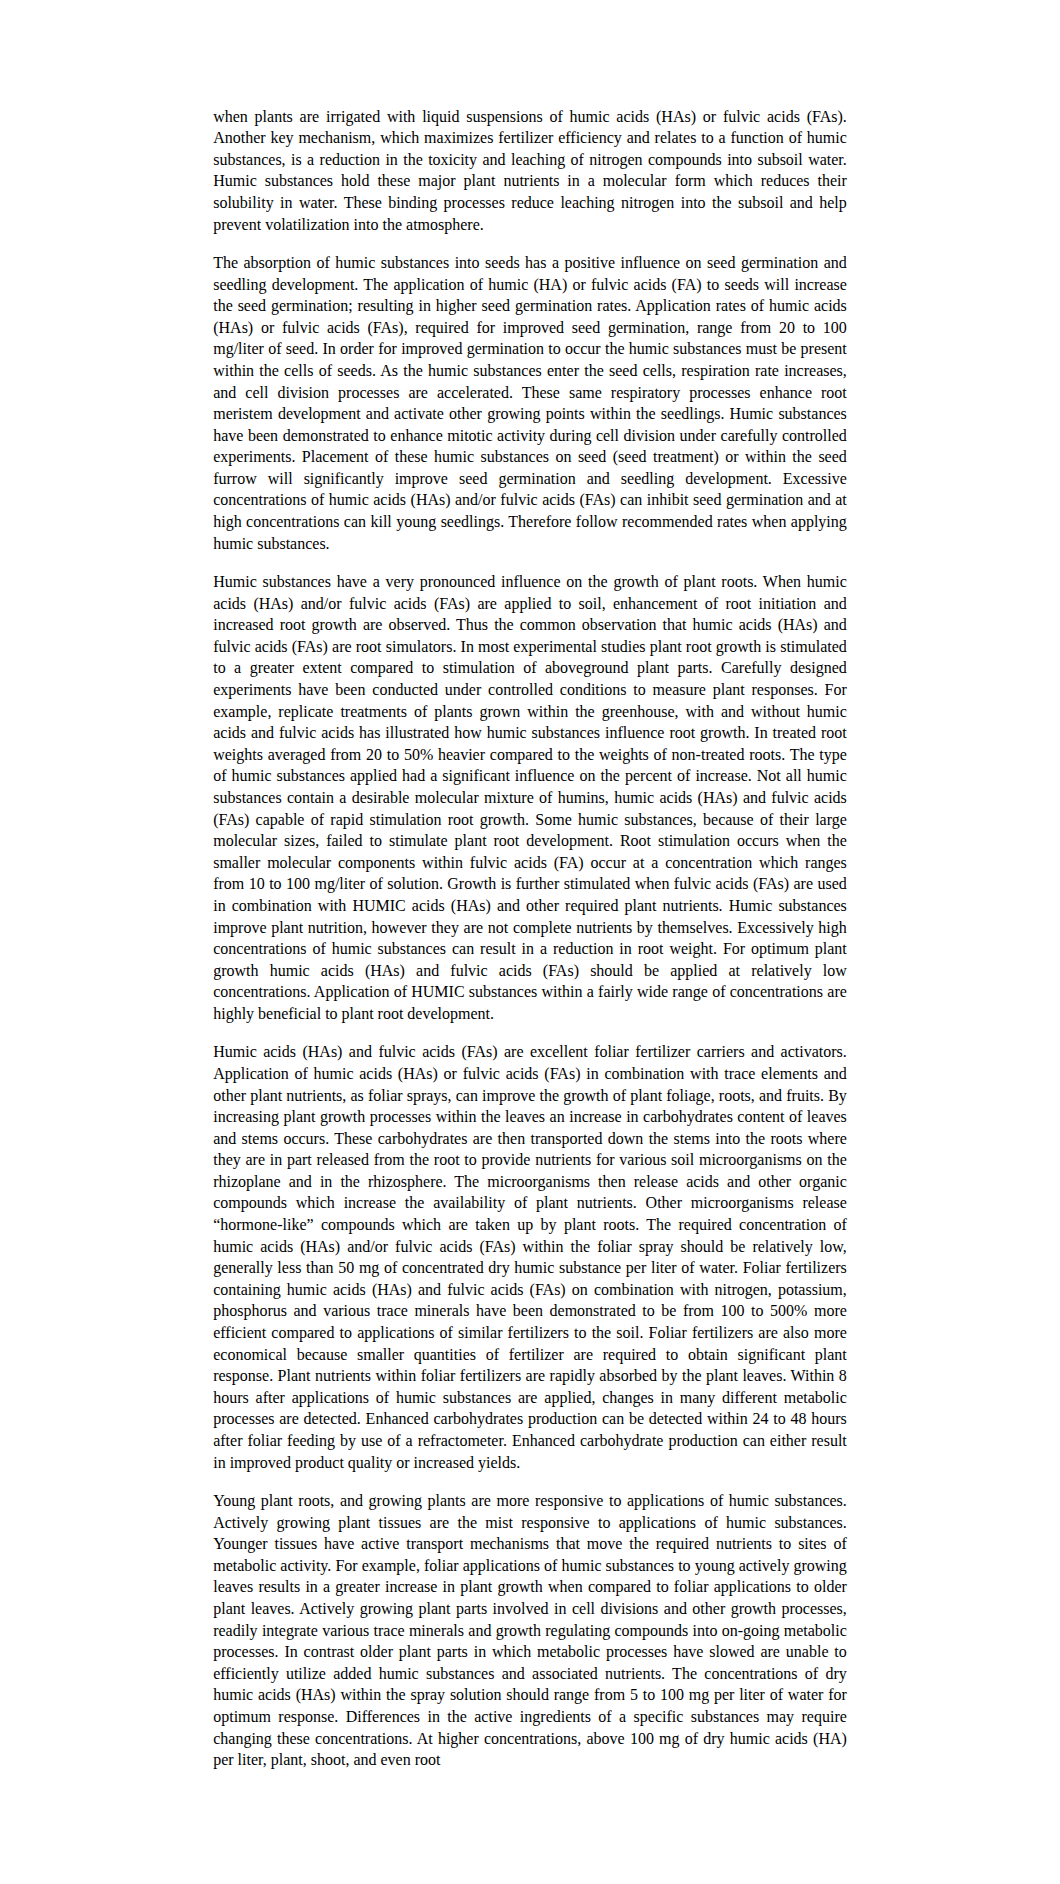when plants are irrigated with liquid suspensions of humic acids (HAs) or fulvic acids (FAs). Another key mechanism, which maximizes fertilizer efficiency and relates to a function of humic substances, is a reduction in the toxicity and leaching of nitrogen compounds into subsoil water. Humic substances hold these major plant nutrients in a molecular form which reduces their solubility in water. These binding processes reduce leaching nitrogen into the subsoil and help prevent volatilization into the atmosphere.
The absorption of humic substances into seeds has a positive influence on seed germination and seedling development. The application of humic (HA) or fulvic acids (FA) to seeds will increase the seed germination; resulting in higher seed germination rates. Application rates of humic acids (HAs) or fulvic acids (FAs), required for improved seed germination, range from 20 to 100 mg/liter of seed. In order for improved germination to occur the humic substances must be present within the cells of seeds. As the humic substances enter the seed cells, respiration rate increases, and cell division processes are accelerated. These same respiratory processes enhance root meristem development and activate other growing points within the seedlings. Humic substances have been demonstrated to enhance mitotic activity during cell division under carefully controlled experiments. Placement of these humic substances on seed (seed treatment) or within the seed furrow will significantly improve seed germination and seedling development. Excessive concentrations of humic acids (HAs) and/or fulvic acids (FAs) can inhibit seed germination and at high concentrations can kill young seedlings. Therefore follow recommended rates when applying humic substances.
Humic substances have a very pronounced influence on the growth of plant roots. When humic acids (HAs) and/or fulvic acids (FAs) are applied to soil, enhancement of root initiation and increased root growth are observed. Thus the common observation that humic acids (HAs) and fulvic acids (FAs) are root simulators. In most experimental studies plant root growth is stimulated to a greater extent compared to stimulation of aboveground plant parts. Carefully designed experiments have been conducted under controlled conditions to measure plant responses. For example, replicate treatments of plants grown within the greenhouse, with and without humic acids and fulvic acids has illustrated how humic substances influence root growth. In treated root weights averaged from 20 to 50% heavier compared to the weights of non-treated roots. The type of humic substances applied had a significant influence on the percent of increase. Not all humic substances contain a desirable molecular mixture of humins, humic acids (HAs) and fulvic acids (FAs) capable of rapid stimulation root growth. Some humic substances, because of their large molecular sizes, failed to stimulate plant root development. Root stimulation occurs when the smaller molecular components within fulvic acids (FA) occur at a concentration which ranges from 10 to 100 mg/liter of solution. Growth is further stimulated when fulvic acids (FAs) are used in combination with HUMIC acids (HAs) and other required plant nutrients. Humic substances improve plant nutrition, however they are not complete nutrients by themselves. Excessively high concentrations of humic substances can result in a reduction in root weight. For optimum plant growth humic acids (HAs) and fulvic acids (FAs) should be applied at relatively low concentrations. Application of HUMIC substances within a fairly wide range of concentrations are highly beneficial to plant root development.
Humic acids (HAs) and fulvic acids (FAs) are excellent foliar fertilizer carriers and activators. Application of humic acids (HAs) or fulvic acids (FAs) in combination with trace elements and other plant nutrients, as foliar sprays, can improve the growth of plant foliage, roots, and fruits. By increasing plant growth processes within the leaves an increase in carbohydrates content of leaves and stems occurs. These carbohydrates are then transported down the stems into the roots where they are in part released from the root to provide nutrients for various soil microorganisms on the rhizoplane and in the rhizosphere. The microorganisms then release acids and other organic compounds which increase the availability of plant nutrients. Other microorganisms release “hormone-like” compounds which are taken up by plant roots. The required concentration of humic acids (HAs) and/or fulvic acids (FAs) within the foliar spray should be relatively low, generally less than 50 mg of concentrated dry humic substance per liter of water. Foliar fertilizers containing humic acids (HAs) and fulvic acids (FAs) on combination with nitrogen, potassium, phosphorus and various trace minerals have been demonstrated to be from 100 to 500% more efficient compared to applications of similar fertilizers to the soil. Foliar fertilizers are also more economical because smaller quantities of fertilizer are required to obtain significant plant response. Plant nutrients within foliar fertilizers are rapidly absorbed by the plant leaves. Within 8 hours after applications of humic substances are applied, changes in many different metabolic processes are detected. Enhanced carbohydrates production can be detected within 24 to 48 hours after foliar feeding by use of a refractometer. Enhanced carbohydrate production can either result in improved product quality or increased yields.
Young plant roots, and growing plants are more responsive to applications of humic substances. Actively growing plant tissues are the mist responsive to applications of humic substances. Younger tissues have active transport mechanisms that move the required nutrients to sites of metabolic activity. For example, foliar applications of humic substances to young actively growing leaves results in a greater increase in plant growth when compared to foliar applications to older plant leaves. Actively growing plant parts involved in cell divisions and other growth processes, readily integrate various trace minerals and growth regulating compounds into on-going metabolic processes. In contrast older plant parts in which metabolic processes have slowed are unable to efficiently utilize added humic substances and associated nutrients. The concentrations of dry humic acids (HAs) within the spray solution should range from 5 to 100 mg per liter of water for optimum response. Differences in the active ingredients of a specific substances may require changing these concentrations. At higher concentrations, above 100 mg of dry humic acids (HA) per liter, plant, shoot, and even root